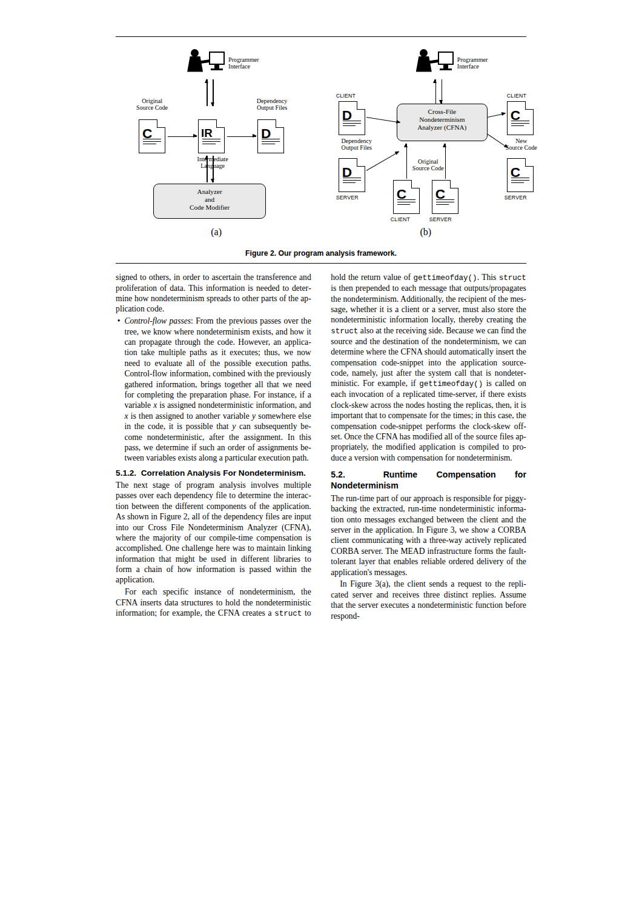Programmer
Interface
Original
Source Code
C
IR
D
Dependency
Output Files
Intermediate
Language
Analyzer
and
Code Modifier
(a)
Programmer
Interface
CLIENT
D
Dependency
Output Files
Cross-File
Nondeterminism
Analyzer (CFNA)
D
SERVER
Original
Source Code
C
CLIENT
C
SERVER
CLIENT
C
New
Source Code
C
SERVER
(b)
Figure 2. Our program analysis framework.
signed to others, in order to ascertain the transference and proliferation of data. This information is needed to determine how nondeterminism spreads to other parts of the application code.
Control-flow passes: From the previous passes over the tree, we know where nondeterminism exists, and how it can propagate through the code. However, an application take multiple paths as it executes; thus, we now need to evaluate all of the possible execution paths. Control-flow information, combined with the previously gathered information, brings together all that we need for completing the preparation phase. For instance, if a variable x is assigned nondeterministic information, and x is then assigned to another variable y somewhere else in the code, it is possible that y can subsequently become nondeterministic, after the assignment. In this pass, we determine if such an order of assignments between variables exists along a particular execution path.
5.1.2. Correlation Analysis For Nondeterminism.
The next stage of program analysis involves multiple passes over each dependency file to determine the interaction between the different components of the application. As shown in Figure 2, all of the dependency files are input into our Cross File Nondeterminism Analyzer (CFNA), where the majority of our compile-time compensation is accomplished. One challenge here was to maintain linking information that might be used in different libraries to form a chain of how information is passed within the application.
For each specific instance of nondeterminism, the CFNA inserts data structures to hold the nondeterministic information; for example, the CFNA creates a struct to hold the return value of gettimeofday(). This struct is then prepended to each message that outputs/propagates the nondeterminism. Additionally, the recipient of the message, whether it is a client or a server, must also store the nondeterministic information locally, thereby creating the struct also at the receiving side. Because we can find the source and the destination of the nondeterminism, we can determine where the CFNA should automatically insert the compensation code-snippet into the application source-code, namely, just after the system call that is nondeterministic. For example, if gettimeofday() is called on each invocation of a replicated time-server, if there exists clock-skew across the nodes hosting the replicas, then, it is important that to compensate for the times; in this case, the compensation code-snippet performs the clock-skew offset. Once the CFNA has modified all of the source files appropriately, the modified application is compiled to produce a version with compensation for nondeterminism.
5.2. Runtime Compensation for Nondeterminism
The run-time part of our approach is responsible for piggybacking the extracted, run-time nondeterministic information onto messages exchanged between the client and the server in the application. In Figure 3, we show a CORBA client communicating with a three-way actively replicated CORBA server. The MEAD infrastructure forms the fault-tolerant layer that enables reliable ordered delivery of the application's messages.
In Figure 3(a), the client sends a request to the replicated server and receives three distinct replies. Assume that the server executes a nondeterministic function before respond-